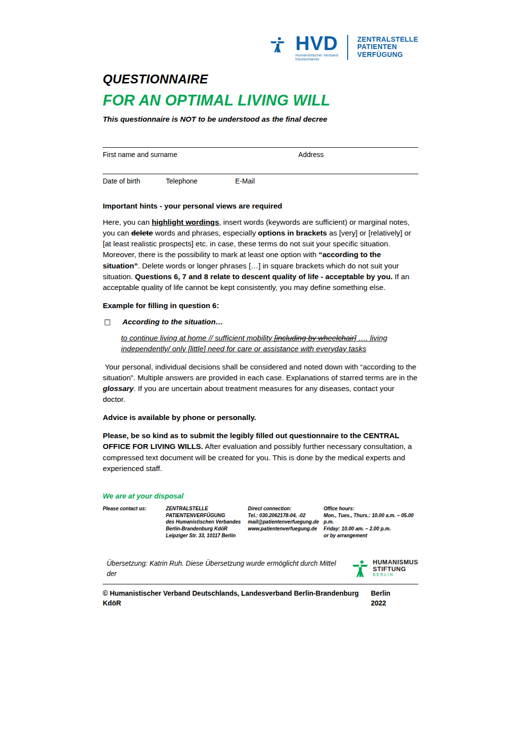HVD Humanistischer Verband
Deutschlands
ZENTRALSTELLE
PATIENTEN
VERFÜGUNG
QUESTIONNAIRE
FOR AN OPTIMAL LIVING WILL
This questionnaire is NOT to be understood as the final decree
First name and surname
Address
Date of birth
Telephone
E-Mail
Important hints - your personal views are required
Here, you can highlight wordings, insert words (keywords are sufficient) or marginal notes, you can delete words and phrases, especially options in brackets as [very] or [relatively] or [at least realistic prospects] etc. in case, these terms do not suit your specific situation. Moreover, there is the possibility to mark at least one option with “according to the situation”. Delete words or longer phrases […] in square brackets which do not suit your situation. Questions 6, 7 and 8 relate to descent quality of life - acceptable by you. If an acceptable quality of life cannot be kept consistently, you may define something else.
Example for filling in question 6:
□
According to the situation…
to continue living at home // sufficient mobility [including by wheelchair] …. living independently/ only [little] need for care or assistance with everyday tasks
Your personal, individual decisions shall be considered and noted down with “according to the situation”. Multiple answers are provided in each case. Explanations of starred terms are in the glossary. If you are uncertain about treatment measures for any diseases, contact your doctor.
Advice is available by phone or personally.
Please, be so kind as to submit the legibly filled out questionnaire to the CENTRAL OFFICE FOR LIVING WILLS. After evaluation and possibly further necessary consultation, a compressed text document will be created for you. This is done by the medical experts and experienced staff.
We are at your disposal
| Please contact us: | ZENTRALSTELLE PATIENTENVERFÜGUNG des Humanistischen Verbandes Berlin-Brandenburg KdöR Leipziger Str. 33, 10117 Berlin | Direct connection: Tel.: 030.2062178-04, -02 mail@patientenverfuegung.de www.patientenverfuegung.de | Office hours: Mon., Tues., Thurs.: 10.00 a.m. – 05.00 p.m. Friday: 10.00 am. – 2.00 p.m. or by arrangement |
Übersetzung: Katrin Ruh. Diese Übersetzung wurde ermöglicht durch Mittel der
HUMANISMUS STIFTUNG BERLIN
© Humanistischer Verband Deutschlands, Landesverband Berlin-Brandenburg KdöR
Berlin 2022